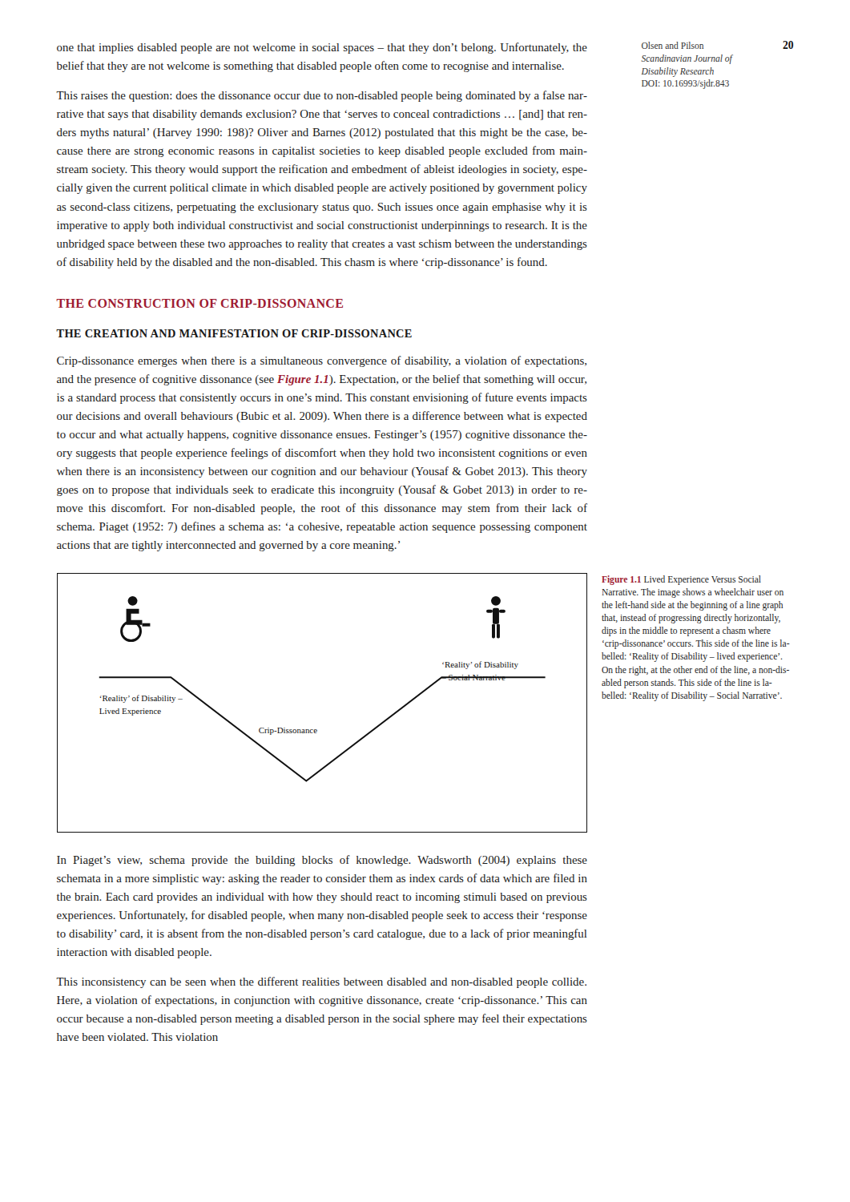Olsen and Pilson 20
Scandinavian Journal of
Disability Research
DOI: 10.16993/sjdr.843
one that implies disabled people are not welcome in social spaces – that they don’t belong. Unfortunately, the belief that they are not welcome is something that disabled people often come to recognise and internalise.
This raises the question: does the dissonance occur due to non-disabled people being dominated by a false narrative that says that disability demands exclusion? One that ‘serves to conceal contradictions … [and] that renders myths natural’ (Harvey 1990: 198)? Oliver and Barnes (2012) postulated that this might be the case, because there are strong economic reasons in capitalist societies to keep disabled people excluded from mainstream society. This theory would support the reification and embedment of ableist ideologies in society, especially given the current political climate in which disabled people are actively positioned by government policy as second-class citizens, perpetuating the exclusionary status quo. Such issues once again emphasise why it is imperative to apply both individual constructivist and social constructionist underpinnings to research. It is the unbridged space between these two approaches to reality that creates a vast schism between the understandings of disability held by the disabled and the non-disabled. This chasm is where ‘crip-dissonance’ is found.
The Construction of Crip-Dissonance
The Creation and Manifestation of Crip-Dissonance
Crip-dissonance emerges when there is a simultaneous convergence of disability, a violation of expectations, and the presence of cognitive dissonance (see Figure 1.1). Expectation, or the belief that something will occur, is a standard process that consistently occurs in one’s mind. This constant envisioning of future events impacts our decisions and overall behaviours (Bubic et al. 2009). When there is a difference between what is expected to occur and what actually happens, cognitive dissonance ensues. Festinger’s (1957) cognitive dissonance theory suggests that people experience feelings of discomfort when they hold two inconsistent cognitions or even when there is an inconsistency between our cognition and our behaviour (Yousaf & Gobet 2013). This theory goes on to propose that individuals seek to eradicate this incongruity (Yousaf & Gobet 2013) in order to remove this discomfort. For non-disabled people, the root of this dissonance may stem from their lack of schema. Piaget (1952: 7) defines a schema as: ‘a cohesive, repeatable action sequence possessing component actions that are tightly interconnected and governed by a core meaning.’
‘Reality’ of Disability – Lived Experience ‘Reality’ of Disability – Social Narrative Crip-Dissonance
Figure 1.1 Lived Experience Versus Social Narrative. The image shows a wheelchair user on the left-hand side at the beginning of a line graph that, instead of progressing directly horizontally, dips in the middle to represent a chasm where ‘crip-dissonance’ occurs. This side of the line is labelled: ‘Reality of Disability – lived experience’. On the right, at the other end of the line, a non-disabled person stands. This side of the line is labelled: ‘Reality of Disability – Social Narrative’.
In Piaget’s view, schema provide the building blocks of knowledge. Wadsworth (2004) explains these schemata in a more simplistic way: asking the reader to consider them as index cards of data which are filed in the brain. Each card provides an individual with how they should react to incoming stimuli based on previous experiences. Unfortunately, for disabled people, when many non-disabled people seek to access their ‘response to disability’ card, it is absent from the non-disabled person’s card catalogue, due to a lack of prior meaningful interaction with disabled people.
This inconsistency can be seen when the different realities between disabled and non-disabled people collide. Here, a violation of expectations, in conjunction with cognitive dissonance, create ‘crip-dissonance.’ This can occur because a non-disabled person meeting a disabled person in the social sphere may feel their expectations have been violated. This violation